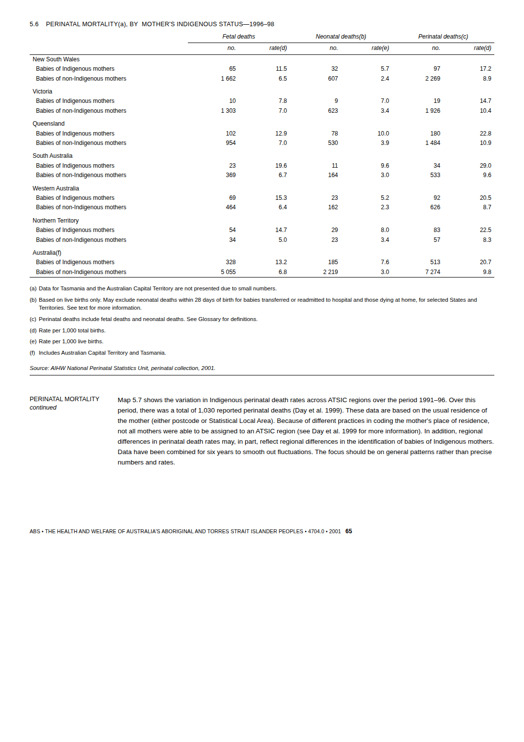5.6 PERINATAL MORTALITY(a), BY MOTHER'S INDIGENOUS STATUS—1996–98
| | Fetal deaths | Neonatal deaths(b) | Perinatal deaths(c) |
| --- | --- | --- | --- |
| | no. | rate(d) | no. | rate(e) | no. | rate(d) |
| New South Wales | | | | | | |
| Babies of Indigenous mothers | 65 | 11.5 | 32 | 5.7 | 97 | 17.2 |
| Babies of non-Indigenous mothers | 1 662 | 6.5 | 607 | 2.4 | 2 269 | 8.9 |
| Victoria | | | | | | |
| Babies of Indigenous mothers | 10 | 7.8 | 9 | 7.0 | 19 | 14.7 |
| Babies of non-Indigenous mothers | 1 303 | 7.0 | 623 | 3.4 | 1 926 | 10.4 |
| Queensland | | | | | | |
| Babies of Indigenous mothers | 102 | 12.9 | 78 | 10.0 | 180 | 22.8 |
| Babies of non-Indigenous mothers | 954 | 7.0 | 530 | 3.9 | 1 484 | 10.9 |
| South Australia | | | | | | |
| Babies of Indigenous mothers | 23 | 19.6 | 11 | 9.6 | 34 | 29.0 |
| Babies of non-Indigenous mothers | 369 | 6.7 | 164 | 3.0 | 533 | 9.6 |
| Western Australia | | | | | | |
| Babies of Indigenous mothers | 69 | 15.3 | 23 | 5.2 | 92 | 20.5 |
| Babies of non-Indigenous mothers | 464 | 6.4 | 162 | 2.3 | 626 | 8.7 |
| Northern Territory | | | | | | |
| Babies of Indigenous mothers | 54 | 14.7 | 29 | 8.0 | 83 | 22.5 |
| Babies of non-Indigenous mothers | 34 | 5.0 | 23 | 3.4 | 57 | 8.3 |
| Australia(f) | | | | | | |
| Babies of Indigenous mothers | 328 | 13.2 | 185 | 7.6 | 513 | 20.7 |
| Babies of non-Indigenous mothers | 5 055 | 6.8 | 2 219 | 3.0 | 7 274 | 9.8 |
(a) Data for Tasmania and the Australian Capital Territory are not presented due to small numbers.
(b) Based on live births only. May exclude neonatal deaths within 28 days of birth for babies transferred or readmitted to hospital and those dying at home, for selected States and Territories. See text for more information.
(c) Perinatal deaths include fetal deaths and neonatal deaths. See Glossary for definitions.
(d) Rate per 1,000 total births.
(e) Rate per 1,000 live births.
(f) Includes Australian Capital Territory and Tasmania.
Source: AIHW National Perinatal Statistics Unit, perinatal collection, 2001.
PERINATAL MORTALITY
continued
Map 5.7 shows the variation in Indigenous perinatal death rates across ATSIC regions over the period 1991–96. Over this period, there was a total of 1,030 reported perinatal deaths (Day et al. 1999). These data are based on the usual residence of the mother (either postcode or Statistical Local Area). Because of different practices in coding the mother's place of residence, not all mothers were able to be assigned to an ATSIC region (see Day et al. 1999 for more information). In addition, regional differences in perinatal death rates may, in part, reflect regional differences in the identification of babies of Indigenous mothers. Data have been combined for six years to smooth out fluctuations. The focus should be on general patterns rather than precise numbers and rates.
ABS • THE HEALTH AND WELFARE OF AUSTRALIA'S ABORIGINAL AND TORRES STRAIT ISLANDER PEOPLES • 4704.0 • 2001 65